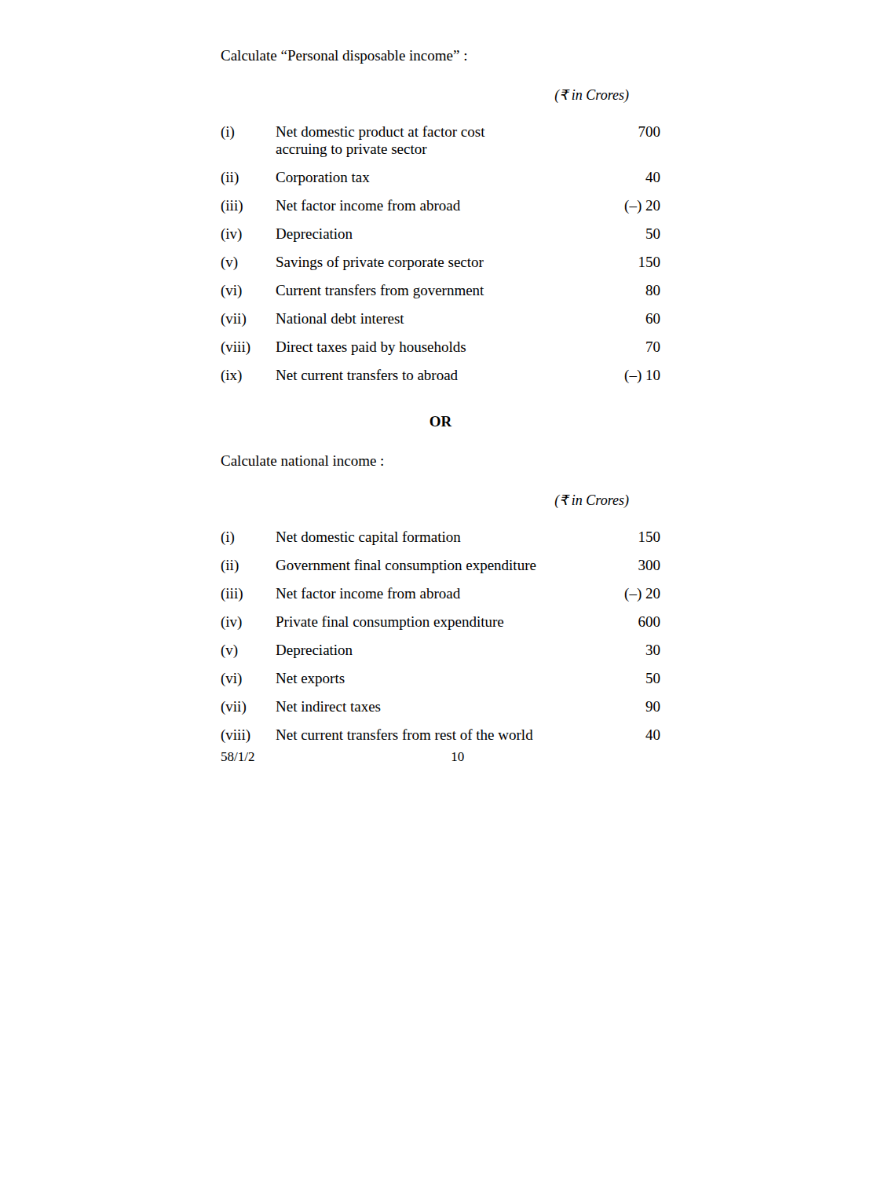Calculate “Personal disposable income” :
(₹ in Crores)
| (i) | Net domestic product at factor cost accruing to private sector | 700 |
| (ii) | Corporation tax | 40 |
| (iii) | Net factor income from abroad | (–) 20 |
| (iv) | Depreciation | 50 |
| (v) | Savings of private corporate sector | 150 |
| (vi) | Current transfers from government | 80 |
| (vii) | National debt interest | 60 |
| (viii) | Direct taxes paid by households | 70 |
| (ix) | Net current transfers to abroad | (–) 10 |
OR
Calculate national income :
(₹ in Crores)
| (i) | Net domestic capital formation | 150 |
| (ii) | Government final consumption expenditure | 300 |
| (iii) | Net factor income from abroad | (–) 20 |
| (iv) | Private final consumption expenditure | 600 |
| (v) | Depreciation | 30 |
| (vi) | Net exports | 50 |
| (vii) | Net indirect taxes | 90 |
| (viii) | Net current transfers from rest of the world | 40 |
58/1/2
10